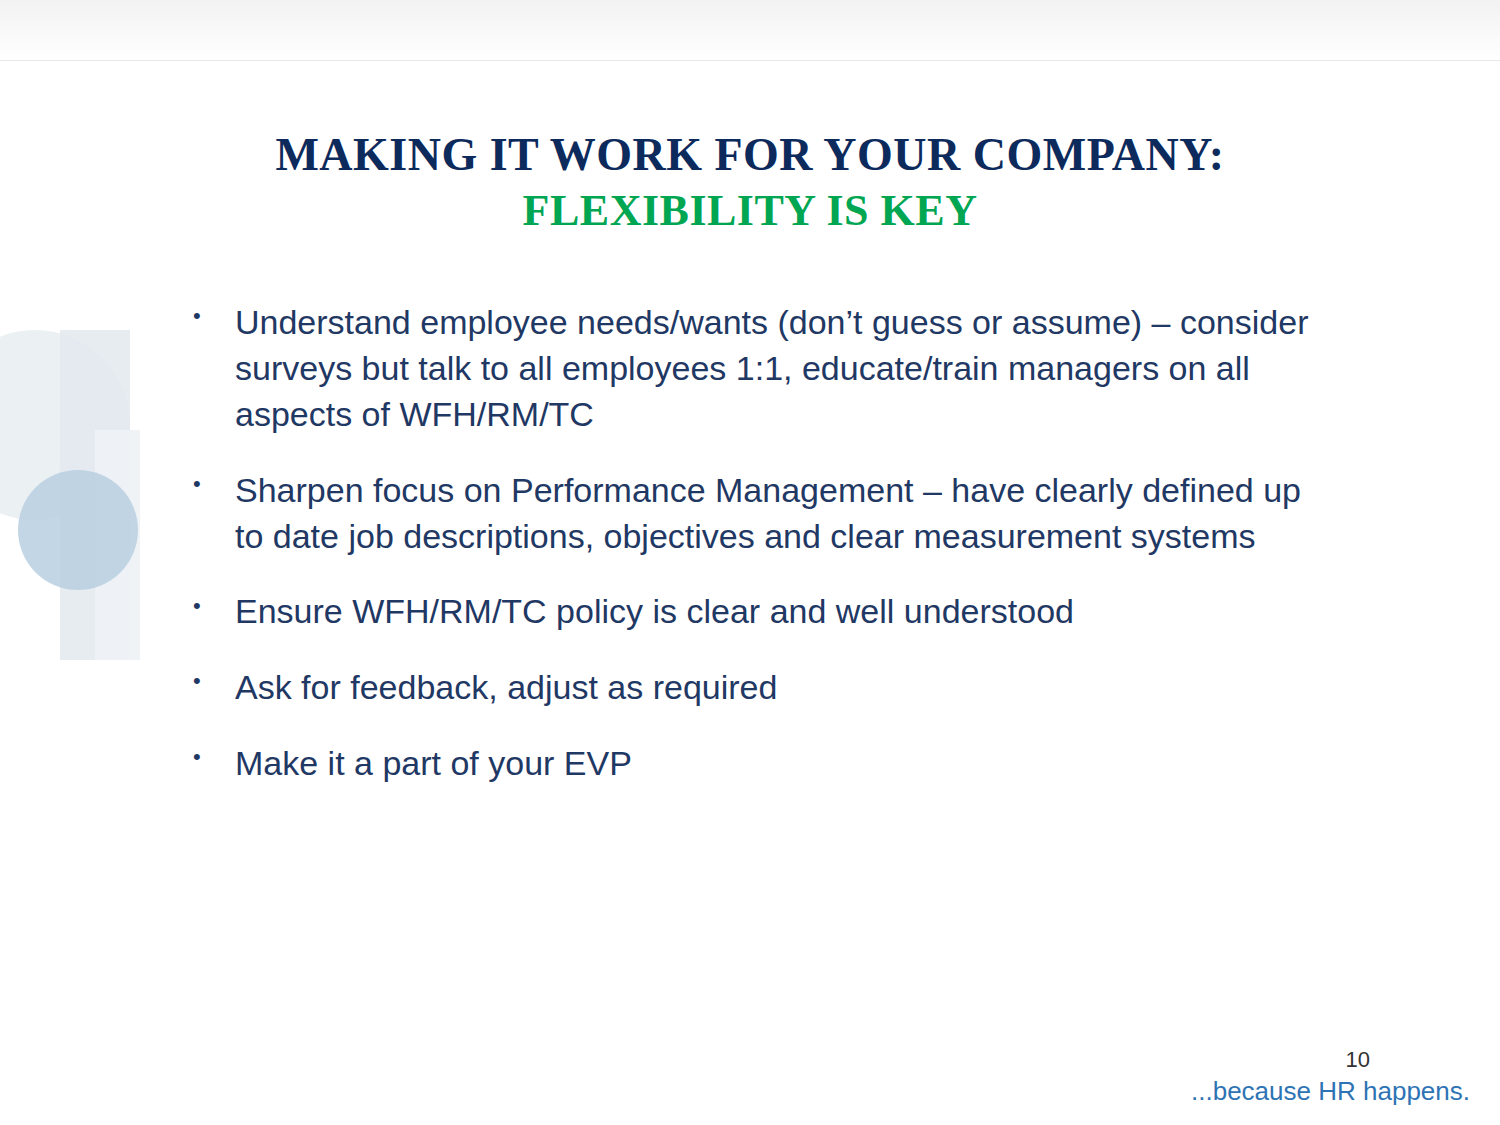MAKING IT WORK FOR YOUR COMPANY: FLEXIBILITY IS KEY
Understand employee needs/wants (don’t guess or assume) – consider surveys but talk to all employees 1:1, educate/train managers on all aspects of WFH/RM/TC
Sharpen focus on Performance Management – have clearly defined up to date job descriptions, objectives and clear measurement systems
Ensure WFH/RM/TC policy is clear and well understood
Ask for feedback, adjust as required
Make it a part of your EVP
10
...because HR happens.